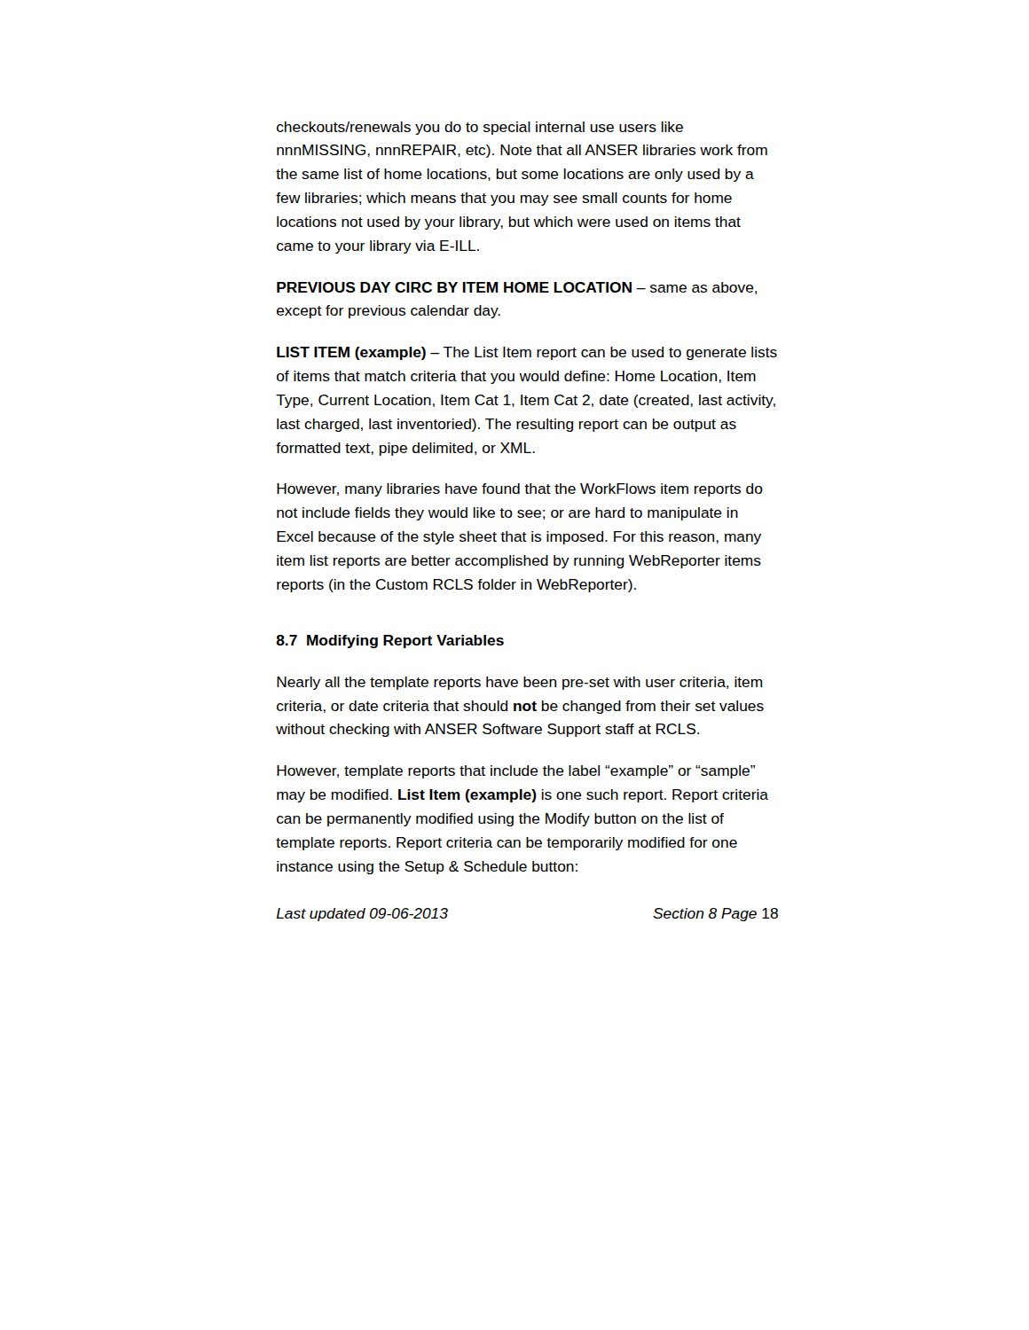checkouts/renewals you do to special internal use users like nnnMISSING, nnnREPAIR, etc). Note that all ANSER libraries work from the same list of home locations, but some locations are only used by a few libraries; which means that you may see small counts for home locations not used by your library, but which were used on items that came to your library via E-ILL.
PREVIOUS DAY CIRC BY ITEM HOME LOCATION – same as above, except for previous calendar day.
LIST ITEM (example) – The List Item report can be used to generate lists of items that match criteria that you would define: Home Location, Item Type, Current Location, Item Cat 1, Item Cat 2, date (created, last activity, last charged, last inventoried). The resulting report can be output as formatted text, pipe delimited, or XML.
However, many libraries have found that the WorkFlows item reports do not include fields they would like to see; or are hard to manipulate in Excel because of the style sheet that is imposed. For this reason, many item list reports are better accomplished by running WebReporter items reports (in the Custom RCLS folder in WebReporter).
8.7 Modifying Report Variables
Nearly all the template reports have been pre-set with user criteria, item criteria, or date criteria that should not be changed from their set values without checking with ANSER Software Support staff at RCLS.
However, template reports that include the label “example” or “sample” may be modified. List Item (example) is one such report. Report criteria can be permanently modified using the Modify button on the list of template reports. Report criteria can be temporarily modified for one instance using the Setup & Schedule button:
Last updated 09-06-2013 Section 8 Page 18